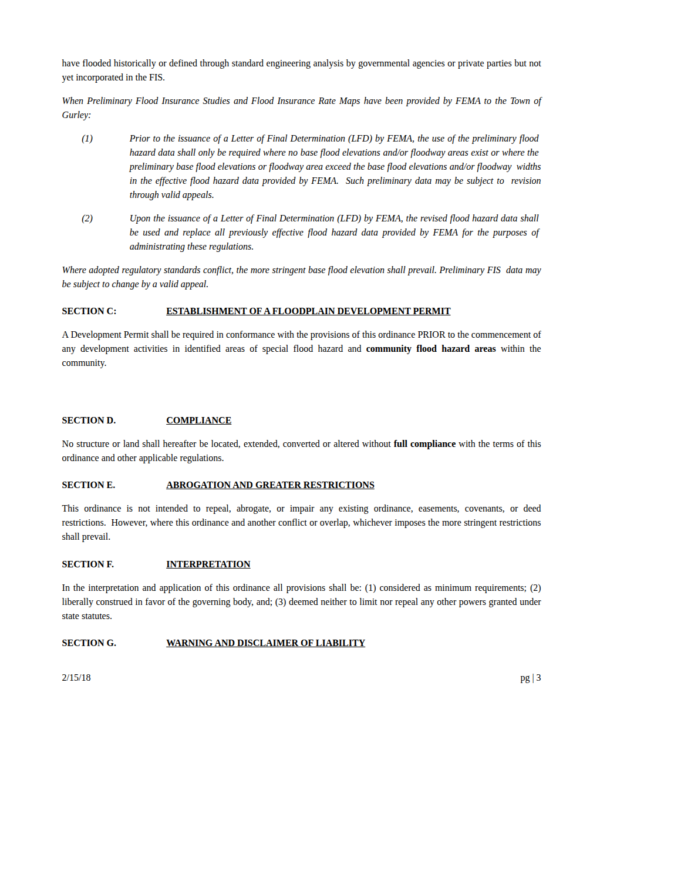have flooded historically or defined through standard engineering analysis by governmental agencies or private parties but not yet incorporated in the FIS.
When Preliminary Flood Insurance Studies and Flood Insurance Rate Maps have been provided by FEMA to the Town of Gurley:
(1) Prior to the issuance of a Letter of Final Determination (LFD) by FEMA, the use of the preliminary flood hazard data shall only be required where no base flood elevations and/or floodway areas exist or where the preliminary base flood elevations or floodway area exceed the base flood elevations and/or floodway widths in the effective flood hazard data provided by FEMA. Such preliminary data may be subject to revision through valid appeals.
(2) Upon the issuance of a Letter of Final Determination (LFD) by FEMA, the revised flood hazard data shall be used and replace all previously effective flood hazard data provided by FEMA for the purposes of administrating these regulations.
Where adopted regulatory standards conflict, the more stringent base flood elevation shall prevail. Preliminary FIS data may be subject to change by a valid appeal.
SECTION C: ESTABLISHMENT OF A FLOODPLAIN DEVELOPMENT PERMIT
A Development Permit shall be required in conformance with the provisions of this ordinance PRIOR to the commencement of any development activities in identified areas of special flood hazard and community flood hazard areas within the community.
SECTION D. COMPLIANCE
No structure or land shall hereafter be located, extended, converted or altered without full compliance with the terms of this ordinance and other applicable regulations.
SECTION E. ABROGATION AND GREATER RESTRICTIONS
This ordinance is not intended to repeal, abrogate, or impair any existing ordinance, easements, covenants, or deed restrictions. However, where this ordinance and another conflict or overlap, whichever imposes the more stringent restrictions shall prevail.
SECTION F. INTERPRETATION
In the interpretation and application of this ordinance all provisions shall be: (1) considered as minimum requirements; (2) liberally construed in favor of the governing body, and; (3) deemed neither to limit nor repeal any other powers granted under state statutes.
SECTION G. WARNING AND DISCLAIMER OF LIABILITY
2/15/18 pg | 3